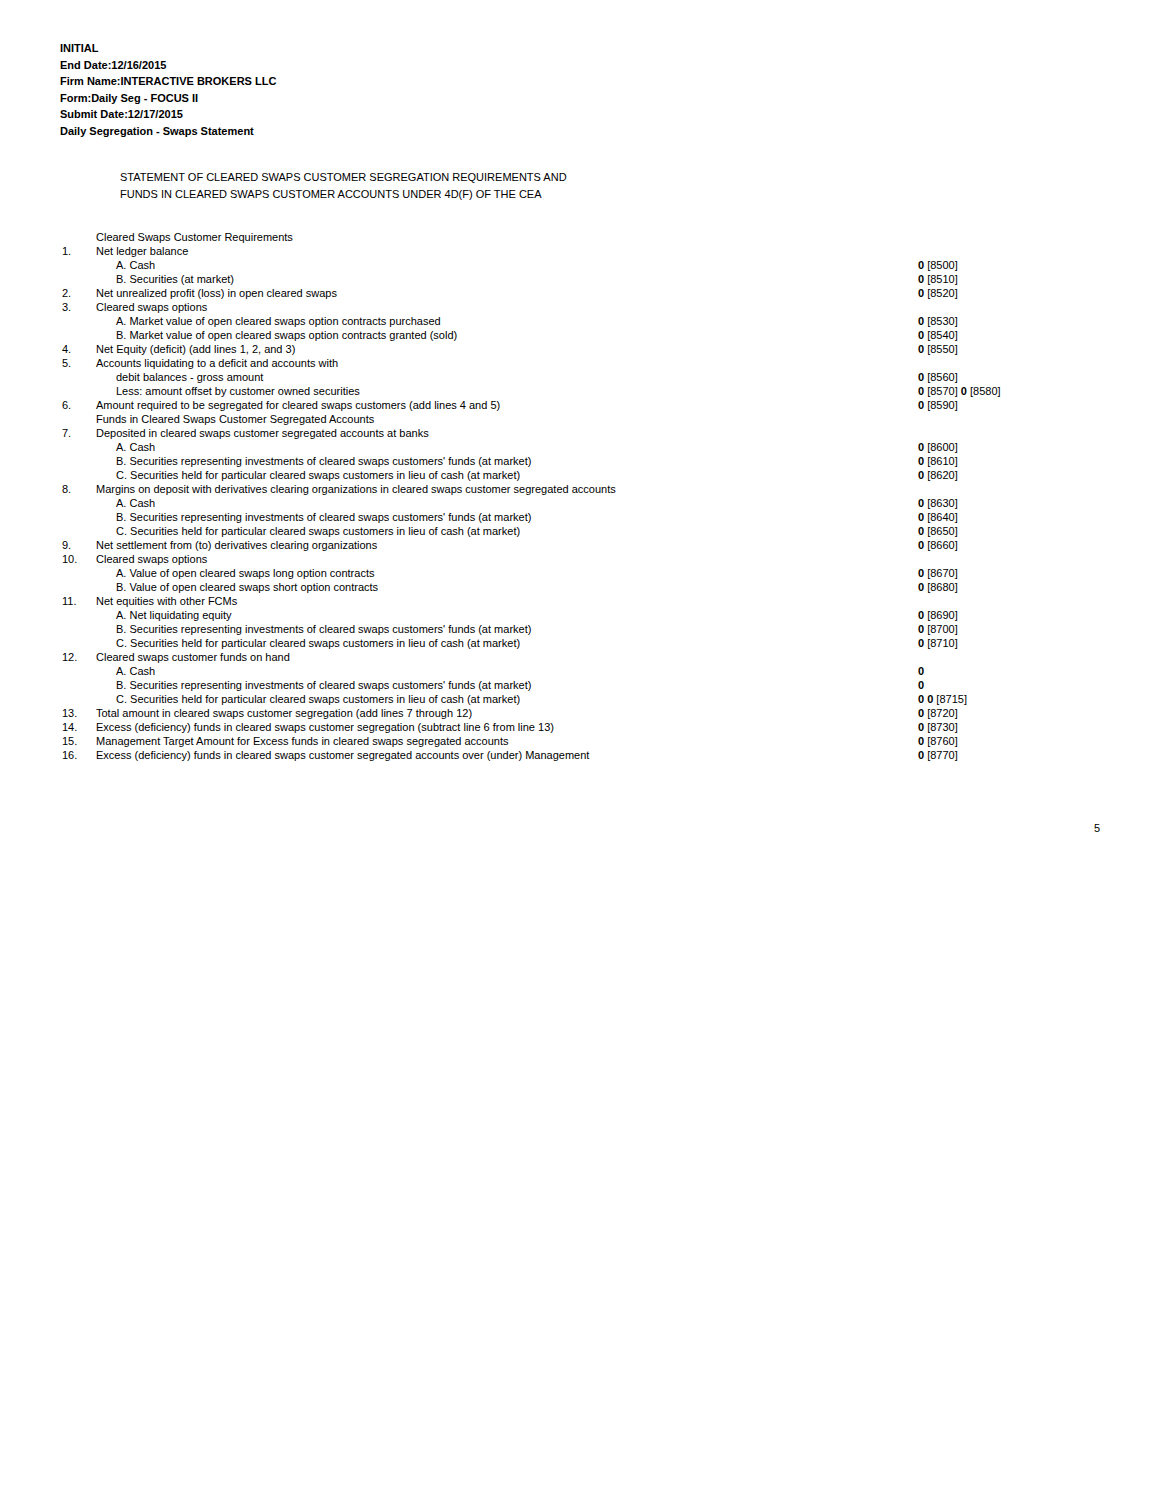INITIAL
End Date:12/16/2015
Firm Name:INTERACTIVE BROKERS LLC
Form:Daily Seg - FOCUS II
Submit Date:12/17/2015
Daily Segregation - Swaps Statement
STATEMENT OF CLEARED SWAPS CUSTOMER SEGREGATION REQUIREMENTS AND
FUNDS IN CLEARED SWAPS CUSTOMER ACCOUNTS UNDER 4D(F) OF THE CEA
| | Cleared Swaps Customer Requirements | |
| 1. | Net ledger balance | |
| | A. Cash | 0 [8500] |
| | B. Securities (at market) | 0 [8510] |
| 2. | Net unrealized profit (loss) in open cleared swaps | 0 [8520] |
| 3. | Cleared swaps options | |
| | A. Market value of open cleared swaps option contracts purchased | 0 [8530] |
| | B. Market value of open cleared swaps option contracts granted (sold) | 0 [8540] |
| 4. | Net Equity (deficit) (add lines 1, 2, and 3) | 0 [8550] |
| 5. | Accounts liquidating to a deficit and accounts with | |
| | debit balances - gross amount | 0 [8560] |
| | Less: amount offset by customer owned securities | 0 [8570] 0 [8580] |
| 6. | Amount required to be segregated for cleared swaps customers (add lines 4 and 5) | 0 [8590] |
| | Funds in Cleared Swaps Customer Segregated Accounts | |
| 7. | Deposited in cleared swaps customer segregated accounts at banks | |
| | A. Cash | 0 [8600] |
| | B. Securities representing investments of cleared swaps customers' funds (at market) | 0 [8610] |
| | C. Securities held for particular cleared swaps customers in lieu of cash (at market) | 0 [8620] |
| 8. | Margins on deposit with derivatives clearing organizations in cleared swaps customer segregated accounts | |
| | A. Cash | 0 [8630] |
| | B. Securities representing investments of cleared swaps customers' funds (at market) | 0 [8640] |
| | C. Securities held for particular cleared swaps customers in lieu of cash (at market) | 0 [8650] |
| 9. | Net settlement from (to) derivatives clearing organizations | 0 [8660] |
| 10. | Cleared swaps options | |
| | A. Value of open cleared swaps long option contracts | 0 [8670] |
| | B. Value of open cleared swaps short option contracts | 0 [8680] |
| 11. | Net equities with other FCMs | |
| | A. Net liquidating equity | 0 [8690] |
| | B. Securities representing investments of cleared swaps customers' funds (at market) | 0 [8700] |
| | C. Securities held for particular cleared swaps customers in lieu of cash (at market) | 0 [8710] |
| 12. | Cleared swaps customer funds on hand | |
| | A. Cash | 0 |
| | B. Securities representing investments of cleared swaps customers' funds (at market) | 0 |
| | C. Securities held for particular cleared swaps customers in lieu of cash (at market) | 0 0 [8715] |
| 13. | Total amount in cleared swaps customer segregation (add lines 7 through 12) | 0 [8720] |
| 14. | Excess (deficiency) funds in cleared swaps customer segregation (subtract line 6 from line 13) | 0 [8730] |
| 15. | Management Target Amount for Excess funds in cleared swaps segregated accounts | 0 [8760] |
| 16. | Excess (deficiency) funds in cleared swaps customer segregated accounts over (under) Management | 0 [8770] |
5